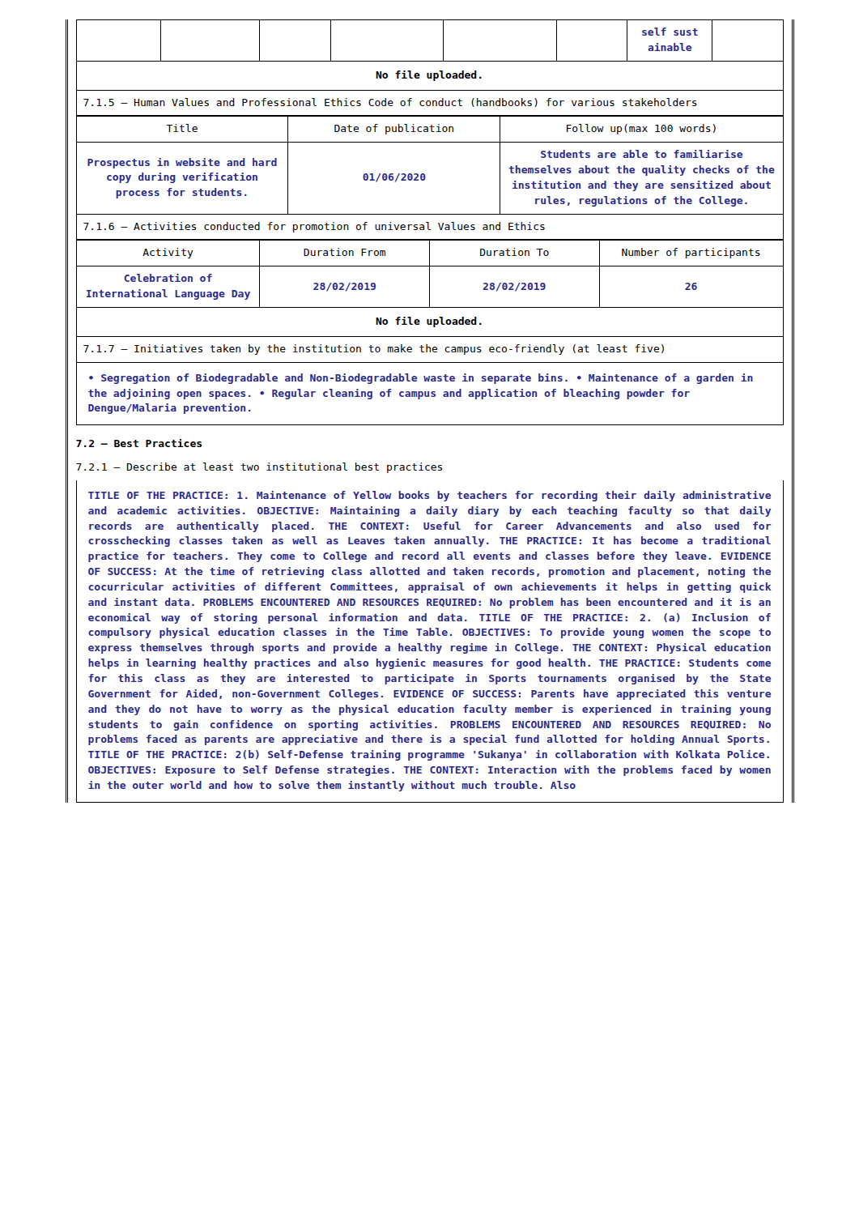| | | | | | | self sust ainable | |
No file uploaded.
7.1.5 – Human Values and Professional Ethics Code of conduct (handbooks) for various stakeholders
| Title | Date of publication | Follow up(max 100 words) |
| --- | --- | --- |
| Prospectus in website and hard copy during verification process for students. | 01/06/2020 | Students are able to familiarise themselves about the quality checks of the institution and they are sensitized about rules, regulations of the College. |
7.1.6 – Activities conducted for promotion of universal Values and Ethics
| Activity | Duration From | Duration To | Number of participants |
| --- | --- | --- | --- |
| Celebration of International Language Day | 28/02/2019 | 28/02/2019 | 26 |
No file uploaded.
7.1.7 – Initiatives taken by the institution to make the campus eco-friendly (at least five)
• Segregation of Biodegradable and Non-Biodegradable waste in separate bins. • Maintenance of a garden in the adjoining open spaces. • Regular cleaning of campus and application of bleaching powder for Dengue/Malaria prevention.
7.2 – Best Practices
7.2.1 – Describe at least two institutional best practices
TITLE OF THE PRACTICE: 1. Maintenance of Yellow books by teachers for recording their daily administrative and academic activities. OBJECTIVE: Maintaining a daily diary by each teaching faculty so that daily records are authentically placed. THE CONTEXT: Useful for Career Advancements and also used for crosschecking classes taken as well as Leaves taken annually. THE PRACTICE: It has become a traditional practice for teachers. They come to College and record all events and classes before they leave. EVIDENCE OF SUCCESS: At the time of retrieving class allotted and taken records, promotion and placement, noting the cocurricular activities of different Committees, appraisal of own achievements it helps in getting quick and instant data. PROBLEMS ENCOUNTERED AND RESOURCES REQUIRED: No problem has been encountered and it is an economical way of storing personal information and data. TITLE OF THE PRACTICE: 2. (a) Inclusion of compulsory physical education classes in the Time Table. OBJECTIVES: To provide young women the scope to express themselves through sports and provide a healthy regime in College. THE CONTEXT: Physical education helps in learning healthy practices and also hygienic measures for good health. THE PRACTICE: Students come for this class as they are interested to participate in Sports tournaments organised by the State Government for Aided, non-Government Colleges. EVIDENCE OF SUCCESS: Parents have appreciated this venture and they do not have to worry as the physical education faculty member is experienced in training young students to gain confidence on sporting activities. PROBLEMS ENCOUNTERED AND RESOURCES REQUIRED: No problems faced as parents are appreciative and there is a special fund allotted for holding Annual Sports. TITLE OF THE PRACTICE: 2(b) Self-Defense training programme 'Sukanya' in collaboration with Kolkata Police. OBJECTIVES: Exposure to Self Defense strategies. THE CONTEXT: Interaction with the problems faced by women in the outer world and how to solve them instantly without much trouble. Also